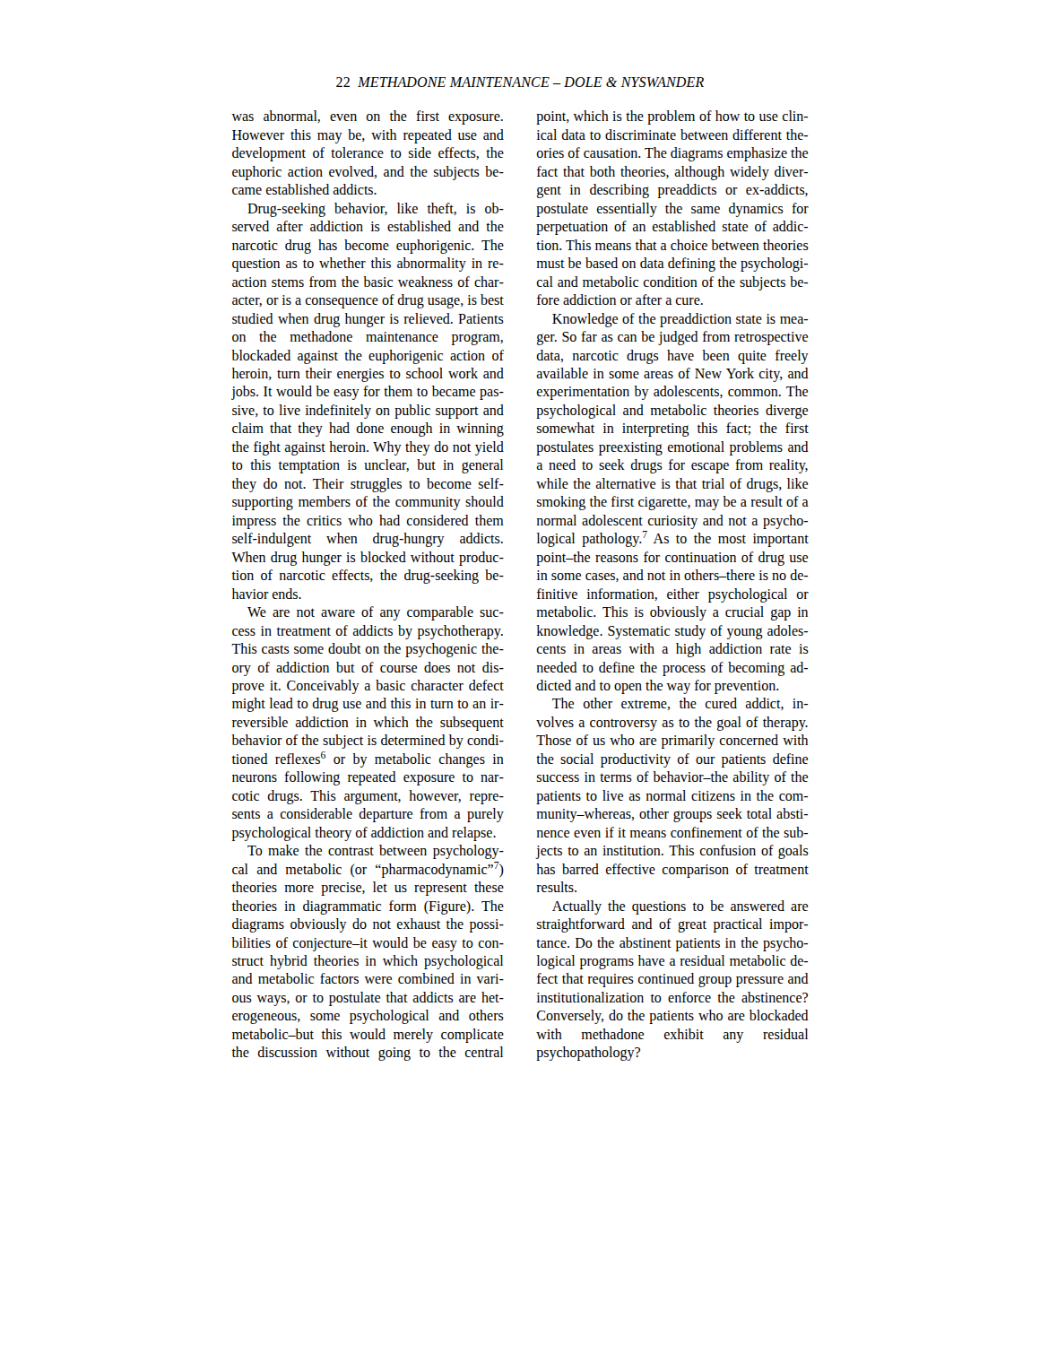22 METHADONE MAINTENANCE – DOLE & NYSWANDER
was abnormal, even on the first exposure. However this may be, with repeated use and development of tolerance to side effects, the euphoric action evolved, and the subjects became established addicts.
Drug-seeking behavior, like theft, is observed after addiction is established and the narcotic drug has become euphorigenic. The question as to whether this abnormality in reaction stems from the basic weakness of character, or is a consequence of drug usage, is best studied when drug hunger is relieved. Patients on the methadone maintenance program, blockaded against the euphorigenic action of heroin, turn their energies to school work and jobs. It would be easy for them to became passive, to live indefinitely on public support and claim that they had done enough in winning the fight against heroin. Why they do not yield to this temptation is unclear, but in general they do not. Their struggles to become self-supporting members of the community should impress the critics who had considered them self-indulgent when drug-hungry addicts. When drug hunger is blocked without production of narcotic effects, the drug-seeking behavior ends.
We are not aware of any comparable success in treatment of addicts by psychotherapy. This casts some doubt on the psychogenic theory of addiction but of course does not disprove it. Conceivably a basic character defect might lead to drug use and this in turn to an irreversible addiction in which the subsequent behavior of the subject is determined by conditioned reflexes6 or by metabolic changes in neurons following repeated exposure to narcotic drugs. This argument, however, represents a considerable departure from a purely psychological theory of addiction and relapse.
To make the contrast between psychologycal and metabolic (or “pharmacodynamic”7) theories more precise, let us represent these theories in diagrammatic form (Figure). The diagrams obviously do not exhaust the possibilities of conjecture–it would be easy to construct hybrid theories in which psychological and metabolic factors were combined in various ways, or to postulate that addicts are heterogeneous, some psychological and others metabolic–but this would merely complicate the discussion without going to the central point, which is the problem of how to use clinical data to discriminate between different theories of causation. The diagrams emphasize the fact that both theories, although widely divergent in describing preaddicts or ex-addicts, postulate essentially the same dynamics for perpetuation of an established state of addiction. This means that a choice between theories must be based on data defining the psychological and metabolic condition of the subjects before addiction or after a cure.
Knowledge of the preaddiction state is meager. So far as can be judged from retrospective data, narcotic drugs have been quite freely available in some areas of New York city, and experimentation by adolescents, common. The psychological and metabolic theories diverge somewhat in interpreting this fact; the first postulates preexisting emotional problems and a need to seek drugs for escape from reality, while the alternative is that trial of drugs, like smoking the first cigarette, may be a result of a normal adolescent curiosity and not a psychological pathology.7 As to the most important point–the reasons for continuation of drug use in some cases, and not in others–there is no definitive information, either psychological or metabolic. This is obviously a crucial gap in knowledge. Systematic study of young adolescents in areas with a high addiction rate is needed to define the process of becoming addicted and to open the way for prevention.
The other extreme, the cured addict, involves a controversy as to the goal of therapy. Those of us who are primarily concerned with the social productivity of our patients define success in terms of behavior–the ability of the patients to live as normal citizens in the community–whereas, other groups seek total abstinence even if it means confinement of the subjects to an institution. This confusion of goals has barred effective comparison of treatment results.
Actually the questions to be answered are straightforward and of great practical importance. Do the abstinent patients in the psychological programs have a residual metabolic defect that requires continued group pressure and institutionalization to enforce the abstinence? Conversely, do the patients who are blockaded with methadone exhibit any residual psychopathology?